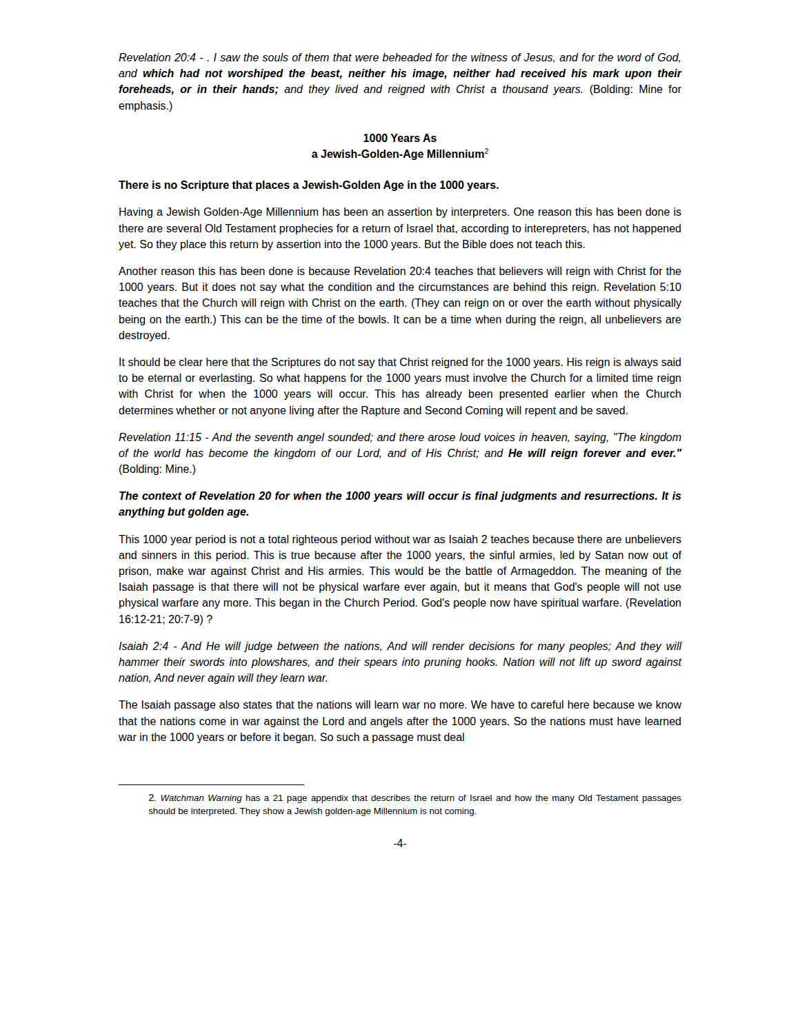Revelation 20:4 - . I saw the souls of them that were beheaded for the witness of Jesus, and for the word of God, and which had not worshiped the beast, neither his image, neither had received his mark upon their foreheads, or in their hands; and they lived and reigned with Christ a thousand years. (Bolding: Mine for emphasis.)
1000 Years As
a Jewish-Golden-Age Millennium2
There is no Scripture that places a Jewish-Golden Age in the 1000 years.
Having a Jewish Golden-Age Millennium has been an assertion by interpreters. One reason this has been done is there are several Old Testament prophecies for a return of Israel that, according to interepreters, has not happened yet. So they place this return by assertion into the 1000 years. But the Bible does not teach this.
Another reason this has been done is because Revelation 20:4 teaches that believers will reign with Christ for the 1000 years. But it does not say what the condition and the circumstances are behind this reign. Revelation 5:10 teaches that the Church will reign with Christ on the earth. (They can reign on or over the earth without physically being on the earth.) This can be the time of the bowls. It can be a time when during the reign, all unbelievers are destroyed.
It should be clear here that the Scriptures do not say that Christ reigned for the 1000 years. His reign is always said to be eternal or everlasting. So what happens for the 1000 years must involve the Church for a limited time reign with Christ for when the 1000 years will occur. This has already been presented earlier when the Church determines whether or not anyone living after the Rapture and Second Coming will repent and be saved.
Revelation 11:15 - And the seventh angel sounded; and there arose loud voices in heaven, saying, "The kingdom of the world has become the kingdom of our Lord, and of His Christ; and He will reign forever and ever." (Bolding: Mine.)
The context of Revelation 20 for when the 1000 years will occur is final judgments and resurrections. It is anything but golden age.
This 1000 year period is not a total righteous period without war as Isaiah 2 teaches because there are unbelievers and sinners in this period. This is true because after the 1000 years, the sinful armies, led by Satan now out of prison, make war against Christ and His armies. This would be the battle of Armageddon. The meaning of the Isaiah passage is that there will not be physical warfare ever again, but it means that God's people will not use physical warfare any more. This began in the Church Period. God's people now have spiritual warfare. (Revelation 16:12-21; 20:7-9) ?
Isaiah 2:4 - And He will judge between the nations, And will render decisions for many peoples; And they will hammer their swords into plowshares, and their spears into pruning hooks. Nation will not lift up sword against nation, And never again will they learn war.
The Isaiah passage also states that the nations will learn war no more. We have to careful here because we know that the nations come in war against the Lord and angels after the 1000 years. So the nations must have learned war in the 1000 years or before it began. So such a passage must deal
2. Watchman Warning has a 21 page appendix that describes the return of Israel and how the many Old Testament passages should be interpreted. They show a Jewish golden-age Millennium is not coming.
-4-